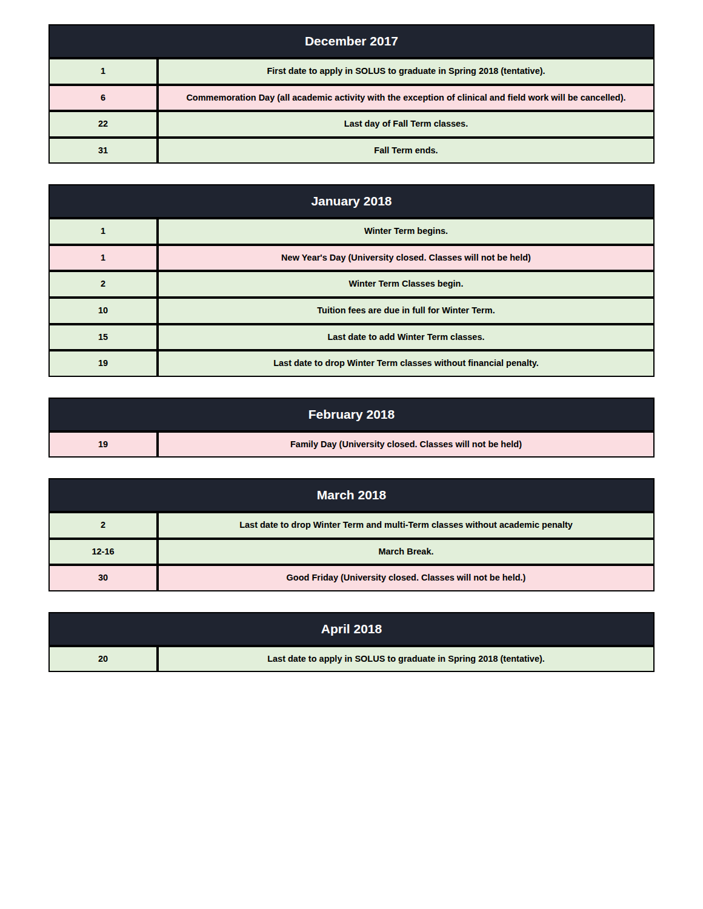December 2017
| 1 | First date to apply in SOLUS to graduate in Spring 2018 (tentative). |
| 6 | Commemoration Day (all academic activity with the exception of clinical and field work will be cancelled). |
| 22 | Last day of Fall Term classes. |
| 31 | Fall Term ends. |
January 2018
| 1 | Winter Term begins. |
| 1 | New Year's Day (University closed. Classes will not be held) |
| 2 | Winter Term Classes begin. |
| 10 | Tuition fees are due in full for Winter Term. |
| 15 | Last date to add Winter Term classes. |
| 19 | Last date to drop Winter Term classes without financial penalty. |
February 2018
| 19 | Family Day (University closed. Classes will not be held) |
March 2018
| 2 | Last date to drop Winter Term and multi-Term classes without academic penalty |
| 12-16 | March Break. |
| 30 | Good Friday (University closed. Classes will not be held.) |
April 2018
| 20 | Last date to apply in SOLUS to graduate in Spring 2018 (tentative). |